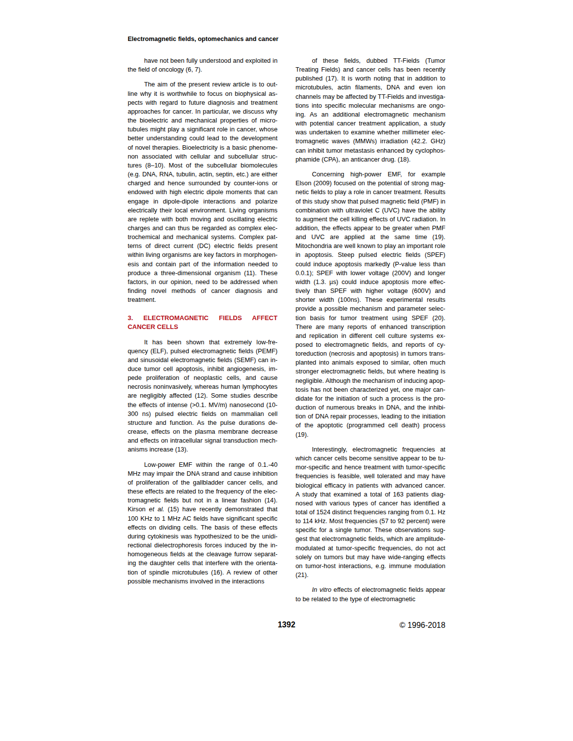Electromagnetic fields, optomechanics and cancer
have not been fully understood and exploited in the field of oncology (6, 7).
The aim of the present review article is to outline why it is worthwhile to focus on biophysical aspects with regard to future diagnosis and treatment approaches for cancer. In particular, we discuss why the bioelectric and mechanical properties of microtubules might play a significant role in cancer, whose better understanding could lead to the development of novel therapies. Bioelectricity is a basic phenomenon associated with cellular and subcellular structures (8–10). Most of the subcellular biomolecules (e.g. DNA, RNA, tubulin, actin, septin, etc.) are either charged and hence surrounded by counter-ions or endowed with high electric dipole moments that can engage in dipole-dipole interactions and polarize electrically their local environment. Living organisms are replete with both moving and oscillating electric charges and can thus be regarded as complex electrochemical and mechanical systems. Complex patterns of direct current (DC) electric fields present within living organisms are key factors in morphogenesis and contain part of the information needed to produce a three-dimensional organism (11). These factors, in our opinion, need to be addressed when finding novel methods of cancer diagnosis and treatment.
3. ELECTROMAGNETIC FIELDS AFFECT CANCER CELLS
It has been shown that extremely low-frequency (ELF), pulsed electromagnetic fields (PEMF) and sinusoidal electromagnetic fields (SEMF) can induce tumor cell apoptosis, inhibit angiogenesis, impede proliferation of neoplastic cells, and cause necrosis noninvasively, whereas human lymphocytes are negligibly affected (12). Some studies describe the effects of intense (>0.1. MV/m) nanosecond (10-300 ns) pulsed electric fields on mammalian cell structure and function. As the pulse durations decrease, effects on the plasma membrane decrease and effects on intracellular signal transduction mechanisms increase (13).
Low-power EMF within the range of 0.1.-40 MHz may impair the DNA strand and cause inhibition of proliferation of the gallbladder cancer cells, and these effects are related to the frequency of the electromagnetic fields but not in a linear fashion (14). Kirson et al. (15) have recently demonstrated that 100 KHz to 1 MHz AC fields have significant specific effects on dividing cells. The basis of these effects during cytokinesis was hypothesized to be the unidirectional dielectrophoresis forces induced by the inhomogeneous fields at the cleavage furrow separating the daughter cells that interfere with the orientation of spindle microtubules (16). A review of other possible mechanisms involved in the interactions
of these fields, dubbed TT-Fields (Tumor Treating Fields) and cancer cells has been recently published (17). It is worth noting that in addition to microtubules, actin filaments, DNA and even ion channels may be affected by TT-Fields and investigations into specific molecular mechanisms are ongoing. As an additional electromagnetic mechanism with potential cancer treatment application, a study was undertaken to examine whether millimeter electromagnetic waves (MMWs) irradiation (42.2. GHz) can inhibit tumor metastasis enhanced by cyclophosphamide (CPA), an anticancer drug. (18).
Concerning high-power EMF, for example Elson (2009) focused on the potential of strong magnetic fields to play a role in cancer treatment. Results of this study show that pulsed magnetic field (PMF) in combination with ultraviolet C (UVC) have the ability to augment the cell killing effects of UVC radiation. In addition, the effects appear to be greater when PMF and UVC are applied at the same time (19). Mitochondria are well known to play an important role in apoptosis. Steep pulsed electric fields (SPEF) could induce apoptosis markedly (P-value less than 0.0.1); SPEF with lower voltage (200V) and longer width (1.3. µs) could induce apoptosis more effectively than SPEF with higher voltage (600V) and shorter width (100ns). These experimental results provide a possible mechanism and parameter selection basis for tumor treatment using SPEF (20). There are many reports of enhanced transcription and replication in different cell culture systems exposed to electromagnetic fields, and reports of cytoreduction (necrosis and apoptosis) in tumors transplanted into animals exposed to similar, often much stronger electromagnetic fields, but where heating is negligible. Although the mechanism of inducing apoptosis has not been characterized yet, one major candidate for the initiation of such a process is the production of numerous breaks in DNA, and the inhibition of DNA repair processes, leading to the initiation of the apoptotic (programmed cell death) process (19).
Interestingly, electromagnetic frequencies at which cancer cells become sensitive appear to be tumor-specific and hence treatment with tumor-specific frequencies is feasible, well tolerated and may have biological efficacy in patients with advanced cancer. A study that examined a total of 163 patients diagnosed with various types of cancer has identified a total of 1524 distinct frequencies ranging from 0.1. Hz to 114 kHz. Most frequencies (57 to 92 percent) were specific for a single tumor. These observations suggest that electromagnetic fields, which are amplitude-modulated at tumor-specific frequencies, do not act solely on tumors but may have wide-ranging effects on tumor-host interactions, e.g. immune modulation (21).
In vitro effects of electromagnetic fields appear to be related to the type of electromagnetic
1392 © 1996-2018